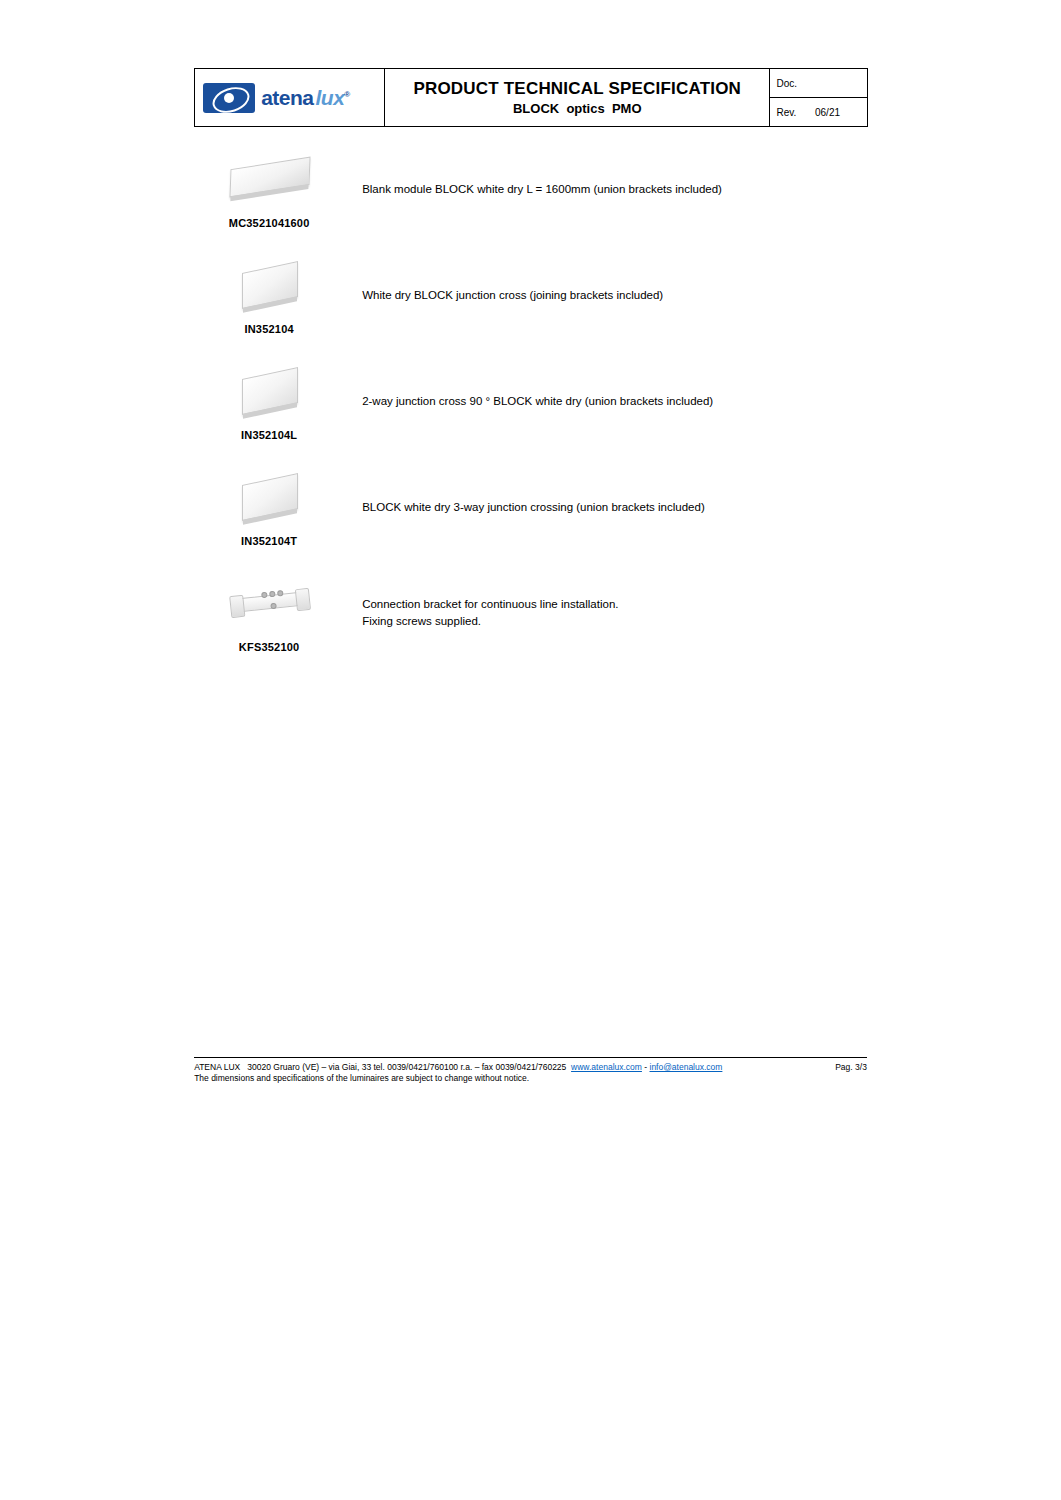atenalux®
PRODUCT TECHNICAL SPECIFICATION
BLOCK optics PMO
| Doc. | |
| Rev. | 06/21 |
MC3521041600
Blank module BLOCK white dry L = 1600mm (union brackets included)
IN352104
White dry BLOCK junction cross (joining brackets included)
IN352104L
2-way junction cross 90 ° BLOCK white dry (union brackets included)
IN352104T
BLOCK white dry 3-way junction crossing (union brackets included)
KFS352100
Connection bracket for continuous line installation.
Fixing screws supplied.
ATENA LUX 30020 Gruaro (VE) – via Giai, 33 tel. 0039/0421/760100 r.a. – fax 0039/0421/760225 www.atenalux.com - info@atenalux.com
The dimensions and specifications of the luminaires are subject to change without notice.
Pag. 3/3